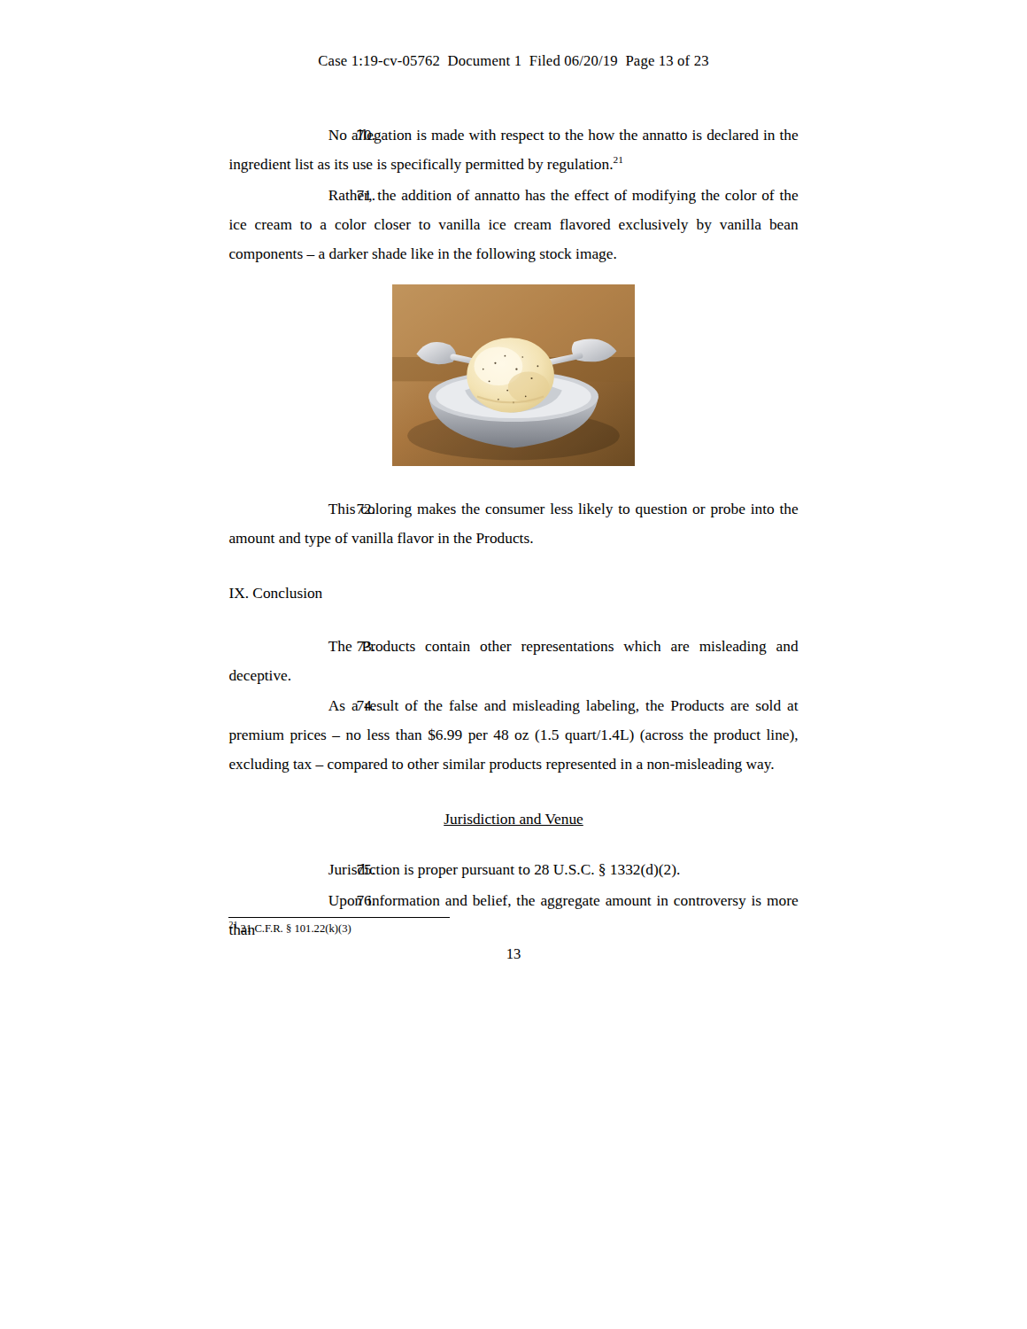Case 1:19-cv-05762 Document 1 Filed 06/20/19 Page 13 of 23
70. No allegation is made with respect to the how the annatto is declared in the ingredient list as its use is specifically permitted by regulation.21
71. Rather, the addition of annatto has the effect of modifying the color of the ice cream to a color closer to vanilla ice cream flavored exclusively by vanilla bean components – a darker shade like in the following stock image.
72. This coloring makes the consumer less likely to question or probe into the amount and type of vanilla flavor in the Products.
IX. Conclusion
73. The Products contain other representations which are misleading and deceptive.
74. As a result of the false and misleading labeling, the Products are sold at premium prices – no less than $6.99 per 48 oz (1.5 quart/1.4L) (across the product line), excluding tax – compared to other similar products represented in a non-misleading way.
Jurisdiction and Venue
75. Jurisdiction is proper pursuant to 28 U.S.C. § 1332(d)(2).
76. Upon information and belief, the aggregate amount in controversy is more than
21 21 C.F.R. § 101.22(k)(3)
13